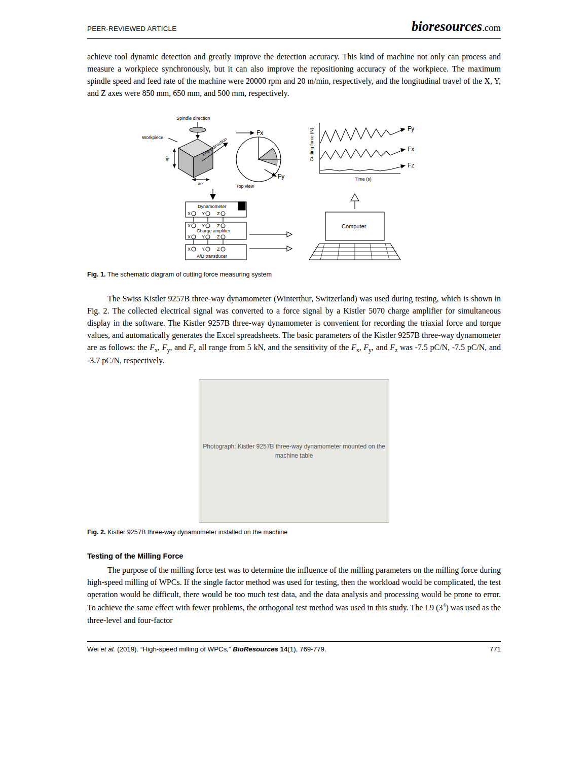PEER-REVIEWED ARTICLE
bioresources.com
achieve tool dynamic detection and greatly improve the detection accuracy. This kind of machine not only can process and measure a workpiece synchronously, but it can also improve the repositioning accuracy of the workpiece. The maximum spindle speed and feed rate of the machine were 20000 rpm and 20 m/min, respectively, and the longitudinal travel of the X, Y, and Z axes were 850 mm, 650 mm, and 500 mm, respectively.
Spindle direction Workpiece ap ae Feed direction Fx Top view Fy Dynamometer X Y Z X Y Z Charge amplifier X Y Z X Y Z A/D transducer Cutting force (N) Time (s) Fy Fx Fz Computer
Fig. 1. The schematic diagram of cutting force measuring system
The Swiss Kistler 9257B three-way dynamometer (Winterthur, Switzerland) was used during testing, which is shown in Fig. 2. The collected electrical signal was converted to a force signal by a Kistler 5070 charge amplifier for simultaneous display in the software. The Kistler 9257B three-way dynamometer is convenient for recording the triaxial force and torque values, and automatically generates the Excel spreadsheets. The basic parameters of the Kistler 9257B three-way dynamometer are as follows: the Fx, Fy, and Fz all range from 5 kN, and the sensitivity of the Fx, Fy, and Fz was -7.5 pC/N, -7.5 pC/N, and -3.7 pC/N, respectively.
Photograph: Kistler 9257B three-way dynamometer mounted on the machine table
Fig. 2. Kistler 9257B three-way dynamometer installed on the machine
Testing of the Milling Force
The purpose of the milling force test was to determine the influence of the milling parameters on the milling force during high-speed milling of WPCs. If the single factor method was used for testing, then the workload would be complicated, the test operation would be difficult, there would be too much test data, and the data analysis and processing would be prone to error. To achieve the same effect with fewer problems, the orthogonal test method was used in this study. The L9 (34) was used as the three-level and four-factor
Wei et al. (2019). “High-speed milling of WPCs,” BioResources 14(1), 769-779.
771